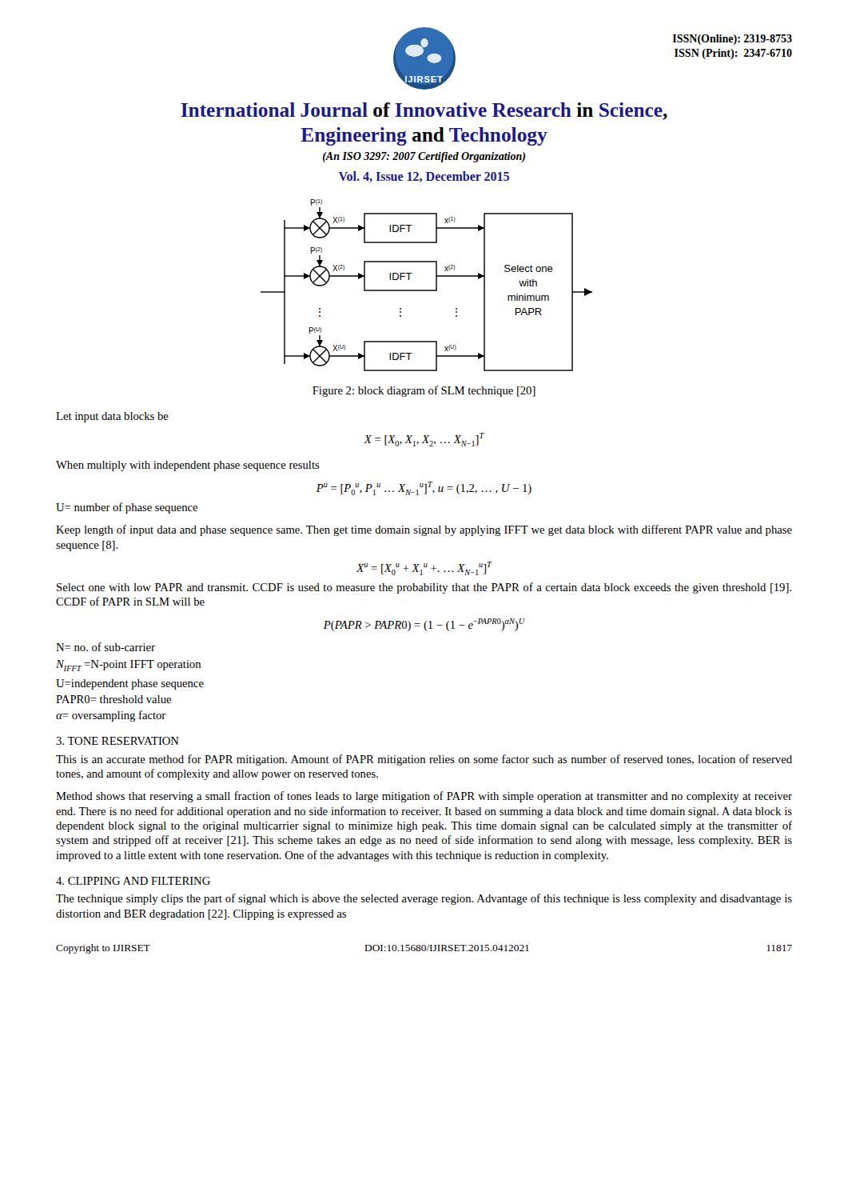ISSN(Online): 2319-8753
ISSN (Print): 2347-6710
IJIRSET
International Journal of Innovative Research in Science,
Engineering and Technology
(An ISO 3297: 2007 Certified Organization)
Vol. 4, Issue 12, December 2015
P(1) P(2) P(U) X(1) X(2) X(U) x(1) x(2) x(U) IDFT IDFT IDFT Select one with minimum PAPR ⋮ ⋮ ⋮
Figure 2: block diagram of SLM technique [20]
Let input data blocks be
X = [X0, X1, X2, … XN−1]T
When multiply with independent phase sequence results
Pu = [P0u, P1u … XN−1u]T, u = (1,2, … , U − 1)
U= number of phase sequence
Keep length of input data and phase sequence same. Then get time domain signal by applying IFFT we get data block with different PAPR value and phase sequence [8].
Xu = [X0u + X1u +. … XN−1u]T
Select one with low PAPR and transmit. CCDF is used to measure the probability that the PAPR of a certain data block exceeds the given threshold [19]. CCDF of PAPR in SLM will be
P(PAPR > PAPR0) = (1 − (1 − e−PAPR0)αN)U
N= no. of sub-carrier
NIFFT =N-point IFFT operation
U=independent phase sequence
PAPR0= threshold value
α= oversampling factor
3. TONE RESERVATION
This is an accurate method for PAPR mitigation. Amount of PAPR mitigation relies on some factor such as number of reserved tones, location of reserved tones, and amount of complexity and allow power on reserved tones.
Method shows that reserving a small fraction of tones leads to large mitigation of PAPR with simple operation at transmitter and no complexity at receiver end. There is no need for additional operation and no side information to receiver. It based on summing a data block and time domain signal. A data block is dependent block signal to the original multicarrier signal to minimize high peak. This time domain signal can be calculated simply at the transmitter of system and stripped off at receiver [21]. This scheme takes an edge as no need of side information to send along with message, less complexity. BER is improved to a little extent with tone reservation. One of the advantages with this technique is reduction in complexity.
4. CLIPPING AND FILTERING
The technique simply clips the part of signal which is above the selected average region. Advantage of this technique is less complexity and disadvantage is distortion and BER degradation [22]. Clipping is expressed as
Copyright to IJIRSET
DOI:10.15680/IJIRSET.2015.0412021
11817